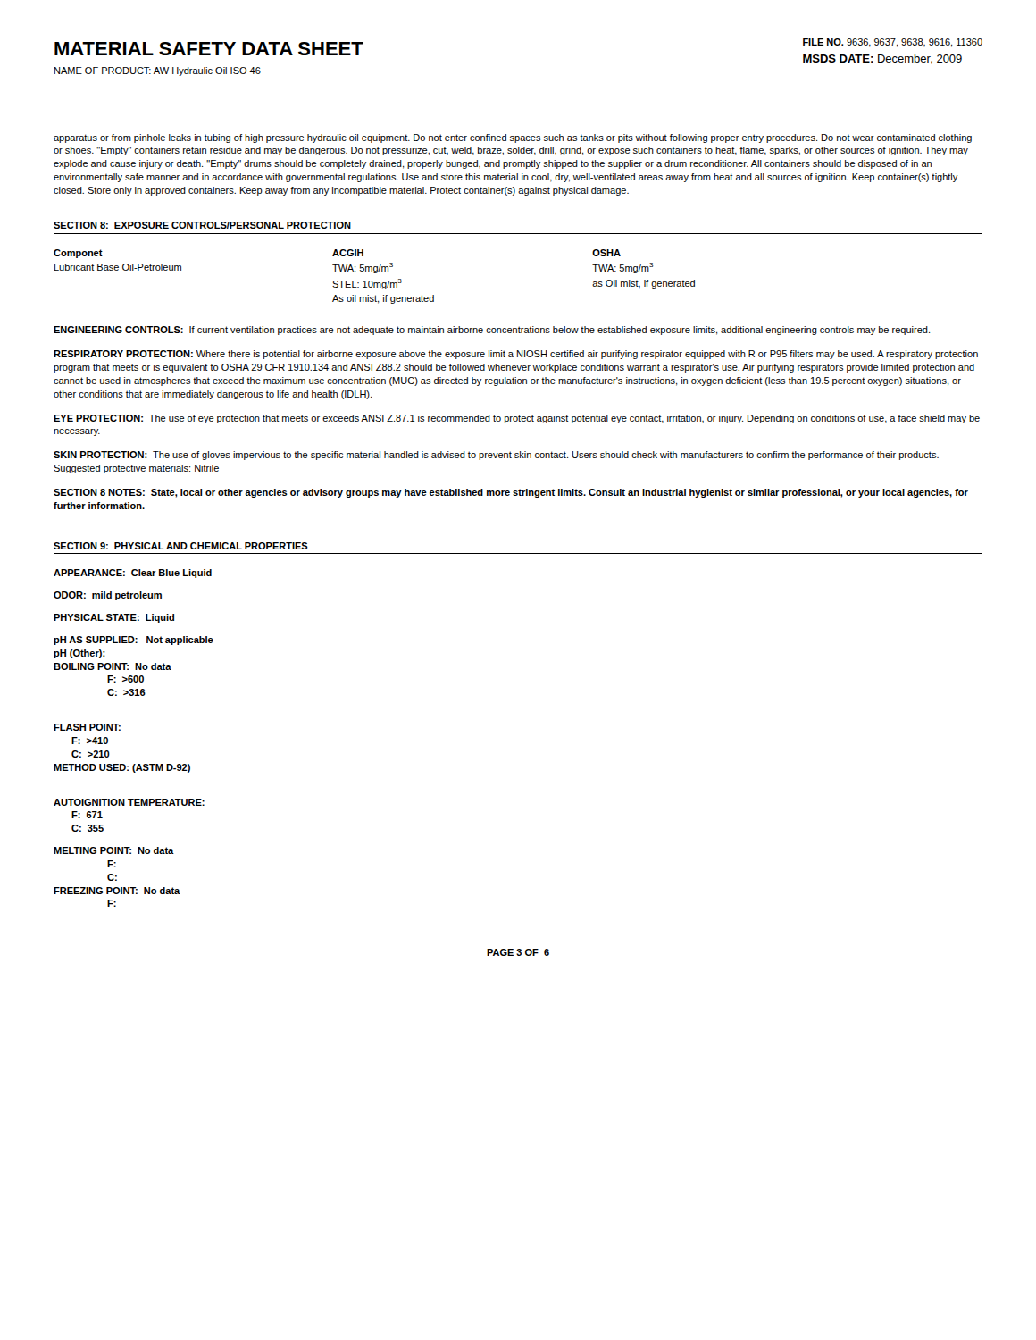MATERIAL SAFETY DATA SHEET
NAME OF PRODUCT: AW Hydraulic Oil ISO 46
FILE NO. 9636, 9637, 9638, 9616, 11360
MSDS DATE: December, 2009
apparatus or from pinhole leaks in tubing of high pressure hydraulic oil equipment. Do not enter confined spaces such as tanks or pits without following proper entry procedures. Do not wear contaminated clothing or shoes. "Empty" containers retain residue and may be dangerous. Do not pressurize, cut, weld, braze, solder, drill, grind, or expose such containers to heat, flame, sparks, or other sources of ignition. They may explode and cause injury or death. "Empty" drums should be completely drained, properly bunged, and promptly shipped to the supplier or a drum reconditioner. All containers should be disposed of in an environmentally safe manner and in accordance with governmental regulations. Use and store this material in cool, dry, well-ventilated areas away from heat and all sources of ignition. Keep container(s) tightly closed. Store only in approved containers. Keep away from any incompatible material. Protect container(s) against physical damage.
SECTION 8: EXPOSURE CONTROLS/PERSONAL PROTECTION
| Componet | ACGIH | OSHA |
| --- | --- | --- |
| Lubricant Base Oil-Petroleum | TWA: 5mg/m 3 | TWA: 5mg/m 3 |
| | STEL: 10mg/m 3 | as Oil mist, if generated |
| | As oil mist, if generated | |
ENGINEERING CONTROLS: If current ventilation practices are not adequate to maintain airborne concentrations below the established exposure limits, additional engineering controls may be required.
RESPIRATORY PROTECTION: Where there is potential for airborne exposure above the exposure limit a NIOSH certified air purifying respirator equipped with R or P95 filters may be used. A respiratory protection program that meets or is equivalent to OSHA 29 CFR 1910.134 and ANSI Z88.2 should be followed whenever workplace conditions warrant a respirator's use. Air purifying respirators provide limited protection and cannot be used in atmospheres that exceed the maximum use concentration (MUC) as directed by regulation or the manufacturer's instructions, in oxygen deficient (less than 19.5 percent oxygen) situations, or other conditions that are immediately dangerous to life and health (IDLH).
EYE PROTECTION: The use of eye protection that meets or exceeds ANSI Z.87.1 is recommended to protect against potential eye contact, irritation, or injury. Depending on conditions of use, a face shield may be necessary.
SKIN PROTECTION: The use of gloves impervious to the specific material handled is advised to prevent skin contact. Users should check with manufacturers to confirm the performance of their products. Suggested protective materials: Nitrile
SECTION 8 NOTES: State, local or other agencies or advisory groups may have established more stringent limits. Consult an industrial hygienist or similar professional, or your local agencies, for further information.
SECTION 9: PHYSICAL AND CHEMICAL PROPERTIES
APPEARANCE: Clear Blue Liquid
ODOR: mild petroleum
PHYSICAL STATE: Liquid
pH AS SUPPLIED: Not applicable
pH (Other):
BOILING POINT: No data
F: >600
C: >316
FLASH POINT:
F: >410
C: >210
METHOD USED: (ASTM D-92)
AUTOIGNITION TEMPERATURE:
F: 671
C: 355
MELTING POINT: No data
F:
C:
FREEZING POINT: No data
F:
PAGE 3 OF 6